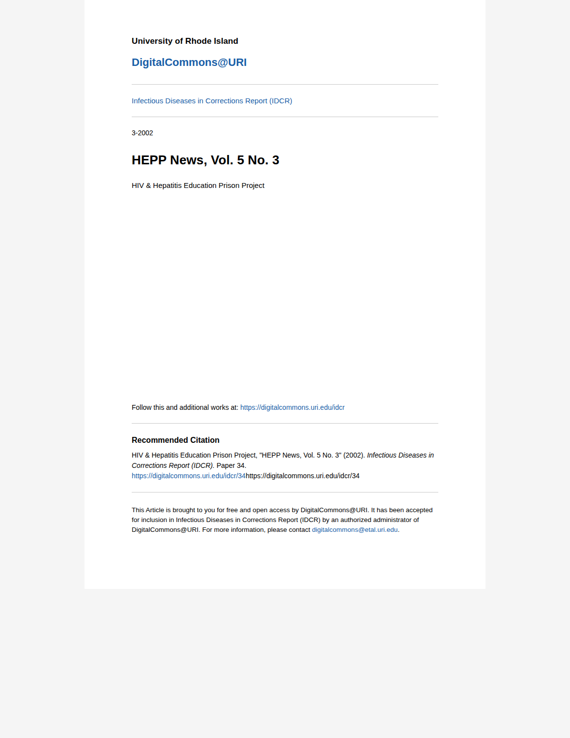University of Rhode Island
DigitalCommons@URI
Infectious Diseases in Corrections Report (IDCR)
3-2002
HEPP News, Vol. 5 No. 3
HIV & Hepatitis Education Prison Project
Follow this and additional works at: https://digitalcommons.uri.edu/idcr
Recommended Citation
HIV & Hepatitis Education Prison Project, "HEPP News, Vol. 5 No. 3" (2002). Infectious Diseases in Corrections Report (IDCR). Paper 34.
https://digitalcommons.uri.edu/idcr/34https://digitalcommons.uri.edu/idcr/34
This Article is brought to you for free and open access by DigitalCommons@URI. It has been accepted for inclusion in Infectious Diseases in Corrections Report (IDCR) by an authorized administrator of DigitalCommons@URI. For more information, please contact digitalcommons@etal.uri.edu.